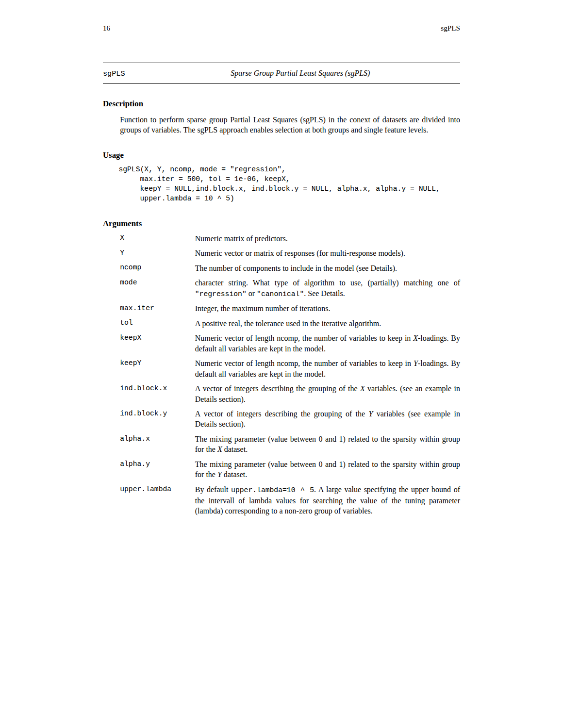16 sgPLS
sgPLS Sparse Group Partial Least Squares (sgPLS)
Description
Function to perform sparse group Partial Least Squares (sgPLS) in the conext of datasets are divided into groups of variables. The sgPLS approach enables selection at both groups and single feature levels.
Usage
sgPLS(X, Y, ncomp, mode = "regression",
     max.iter = 500, tol = 1e-06, keepX,
     keepY = NULL,ind.block.x, ind.block.y = NULL, alpha.x, alpha.y = NULL,
     upper.lambda = 10 ^ 5)
Arguments
X
Numeric matrix of predictors.
Y
Numeric vector or matrix of responses (for multi-response models).
ncomp
The number of components to include in the model (see Details).
mode
character string. What type of algorithm to use, (partially) matching one of "regression" or "canonical". See Details.
max.iter
Integer, the maximum number of iterations.
tol
A positive real, the tolerance used in the iterative algorithm.
keepX
Numeric vector of length ncomp, the number of variables to keep in X-loadings. By default all variables are kept in the model.
keepY
Numeric vector of length ncomp, the number of variables to keep in Y-loadings. By default all variables are kept in the model.
ind.block.x
A vector of integers describing the grouping of the X variables. (see an example in Details section).
ind.block.y
A vector of integers describing the grouping of the Y variables (see example in Details section).
alpha.x
The mixing parameter (value between 0 and 1) related to the sparsity within group for the X dataset.
alpha.y
The mixing parameter (value between 0 and 1) related to the sparsity within group for the Y dataset.
upper.lambda
By default upper.lambda=10 ^ 5. A large value specifying the upper bound of the intervall of lambda values for searching the value of the tuning parameter (lambda) corresponding to a non-zero group of variables.